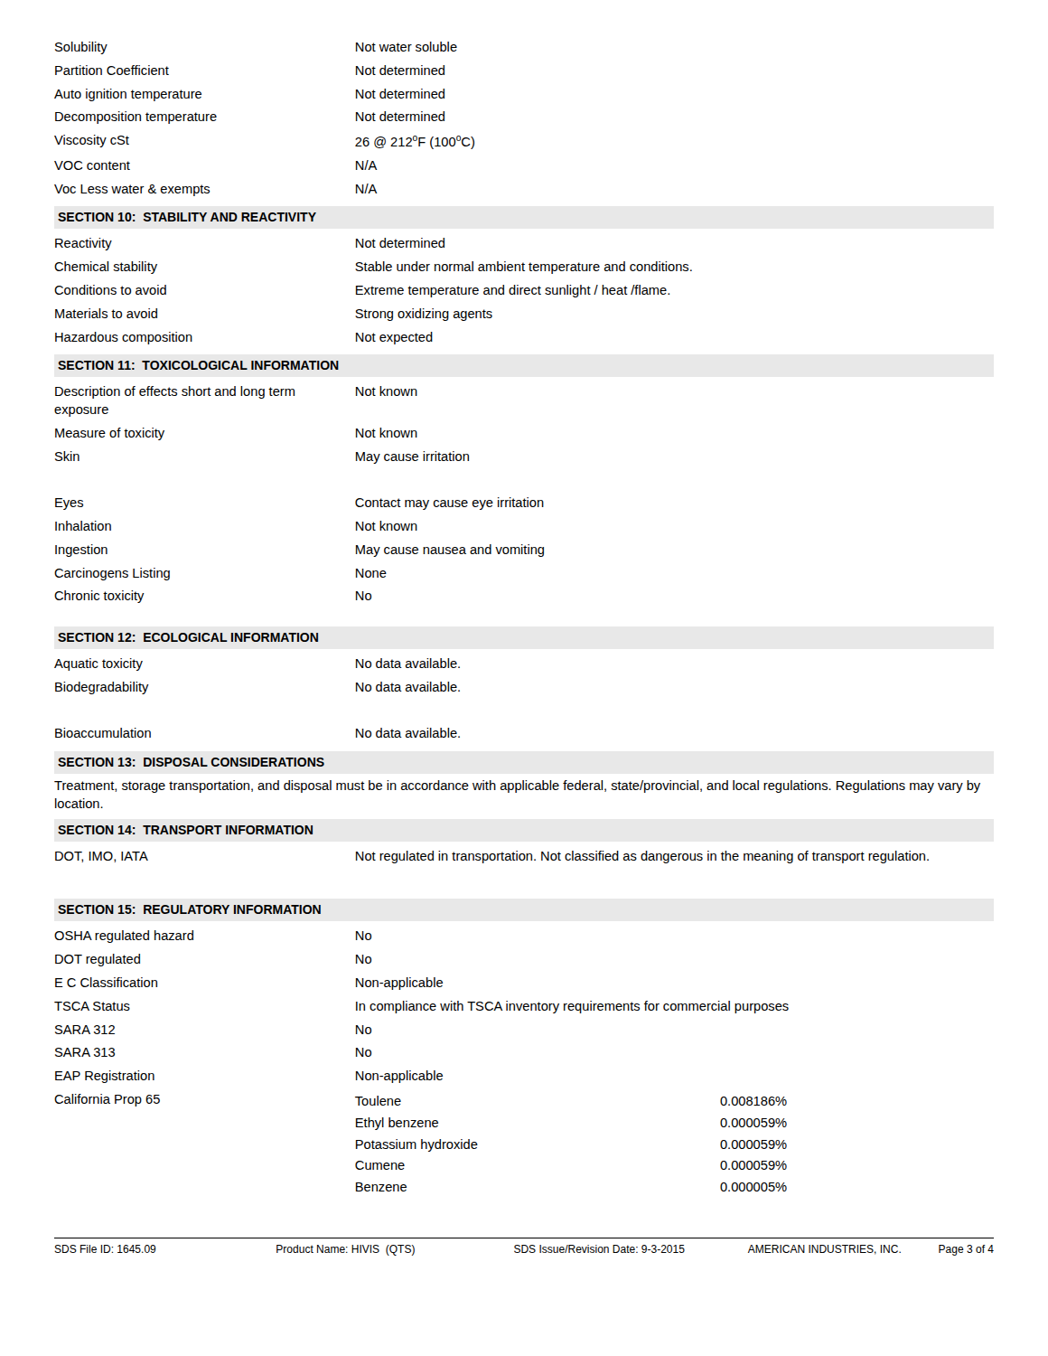| Solubility | Not water soluble |
| Partition Coefficient | Not determined |
| Auto ignition temperature | Not determined |
| Decomposition temperature | Not determined |
| Viscosity cSt | 26 @ 212 o F (100 o C) |
| VOC content | N/A |
| Voc Less water & exempts | N/A |
SECTION 10: STABILITY AND REACTIVITY
| Reactivity | Not determined |
| Chemical stability | Stable under normal ambient temperature and conditions. |
| Conditions to avoid | Extreme temperature and direct sunlight / heat /flame. |
| Materials to avoid | Strong oxidizing agents |
| Hazardous composition | Not expected |
SECTION 11: TOXICOLOGICAL INFORMATION
| Description of effects short and long term exposure | Not known |
| Measure of toxicity | Not known |
| Skin | May cause irritation |
| Eyes | Contact may cause eye irritation |
| Inhalation | Not known |
| Ingestion | May cause nausea and vomiting |
| Carcinogens Listing | None |
| Chronic toxicity | No |
SECTION 12: ECOLOGICAL INFORMATION
| Aquatic toxicity | No data available. |
| Biodegradability | No data available. |
| Bioaccumulation | No data available. |
SECTION 13: DISPOSAL CONSIDERATIONS
Treatment, storage transportation, and disposal must be in accordance with applicable federal, state/provincial, and local regulations. Regulations may vary by location.
SECTION 14: TRANSPORT INFORMATION
| DOT, IMO, IATA | Not regulated in transportation. Not classified as dangerous in the meaning of transport regulation. |
SECTION 15: REGULATORY INFORMATION
| OSHA regulated hazard | No |
| DOT regulated | No |
| E C Classification | Non-applicable |
| TSCA Status | In compliance with TSCA inventory requirements for commercial purposes |
| SARA 312 | No |
| SARA 313 | No |
| EAP Registration | Non-applicable |
| California Prop 65 | / Toulene / 0.008186% / / Ethyl benzene / 0.000059% / / Potassium hydroxide / 0.000059% / / Cumene / 0.000059% / / Benzene / 0.000005% / |
| SDS File ID: 1645.09 | Product Name: HIVIS (QTS) | SDS Issue/Revision Date: 9-3-2015 | AMERICAN INDUSTRIES, INC. | Page 3 of 4 |